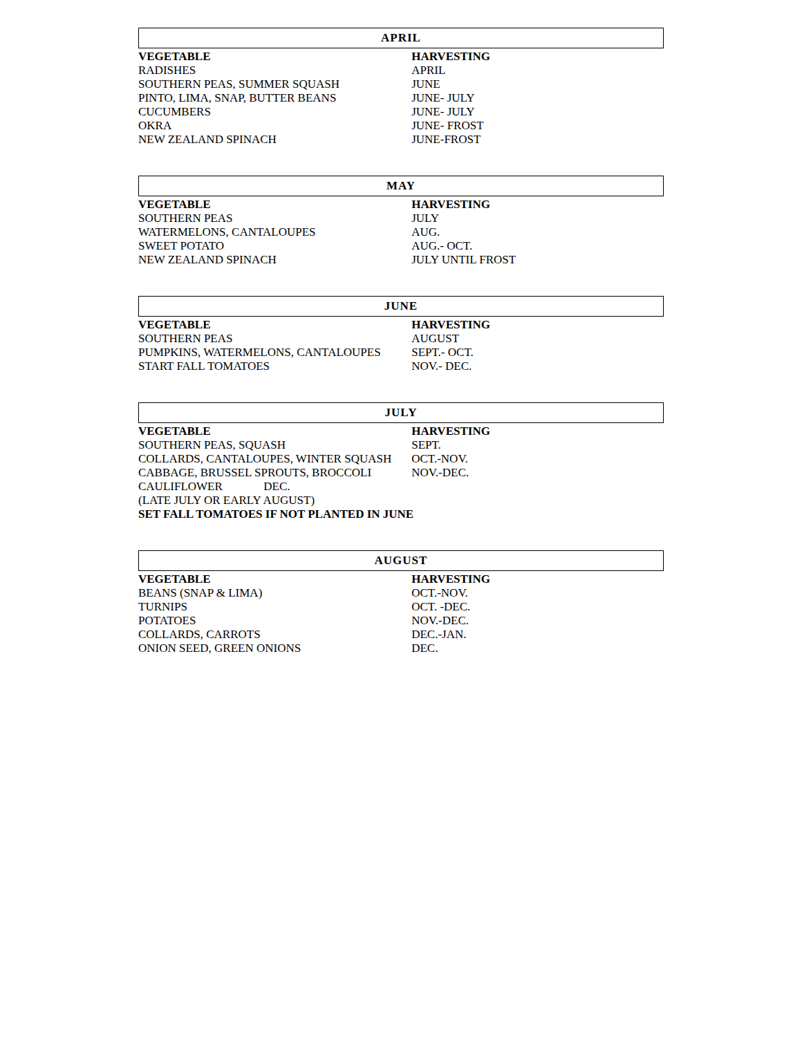APRIL
| VEGETABLE | HARVESTING |
| --- | --- |
| RADISHES | APRIL |
| SOUTHERN PEAS, SUMMER SQUASH | JUNE |
| PINTO, LIMA, SNAP, BUTTER BEANS | JUNE- JULY |
| CUCUMBERS | JUNE- JULY |
| OKRA | JUNE- FROST |
| NEW ZEALAND SPINACH | JUNE-FROST |
MAY
| VEGETABLE | HARVESTING |
| --- | --- |
| SOUTHERN PEAS | JULY |
| WATERMELONS, CANTALOUPES | AUG. |
| SWEET POTATO | AUG.- OCT. |
| NEW ZEALAND SPINACH | JULY UNTIL FROST |
JUNE
| VEGETABLE | HARVESTING |
| --- | --- |
| SOUTHERN PEAS | AUGUST |
| PUMPKINS, WATERMELONS, CANTALOUPES | SEPT.- OCT. |
| START FALL TOMATOES | NOV.- DEC. |
JULY
| VEGETABLE | HARVESTING |
| --- | --- |
| SOUTHERN PEAS, SQUASH | SEPT. |
| COLLARDS, CANTALOUPES, WINTER SQUASH | OCT.-NOV. |
| CABBAGE, BRUSSEL SPROUTS, BROCCOLI | NOV.-DEC. |
| CAULIFLOWER DEC. | |
| (LATE JULY OR EARLY AUGUST) |
| SET FALL TOMATOES IF NOT PLANTED IN JUNE |
AUGUST
| VEGETABLE | HARVESTING |
| --- | --- |
| BEANS (SNAP & LIMA) | OCT.-NOV. |
| TURNIPS | OCT. -DEC. |
| POTATOES | NOV.-DEC. |
| COLLARDS, CARROTS | DEC.-JAN. |
| ONION SEED, GREEN ONIONS | DEC. |